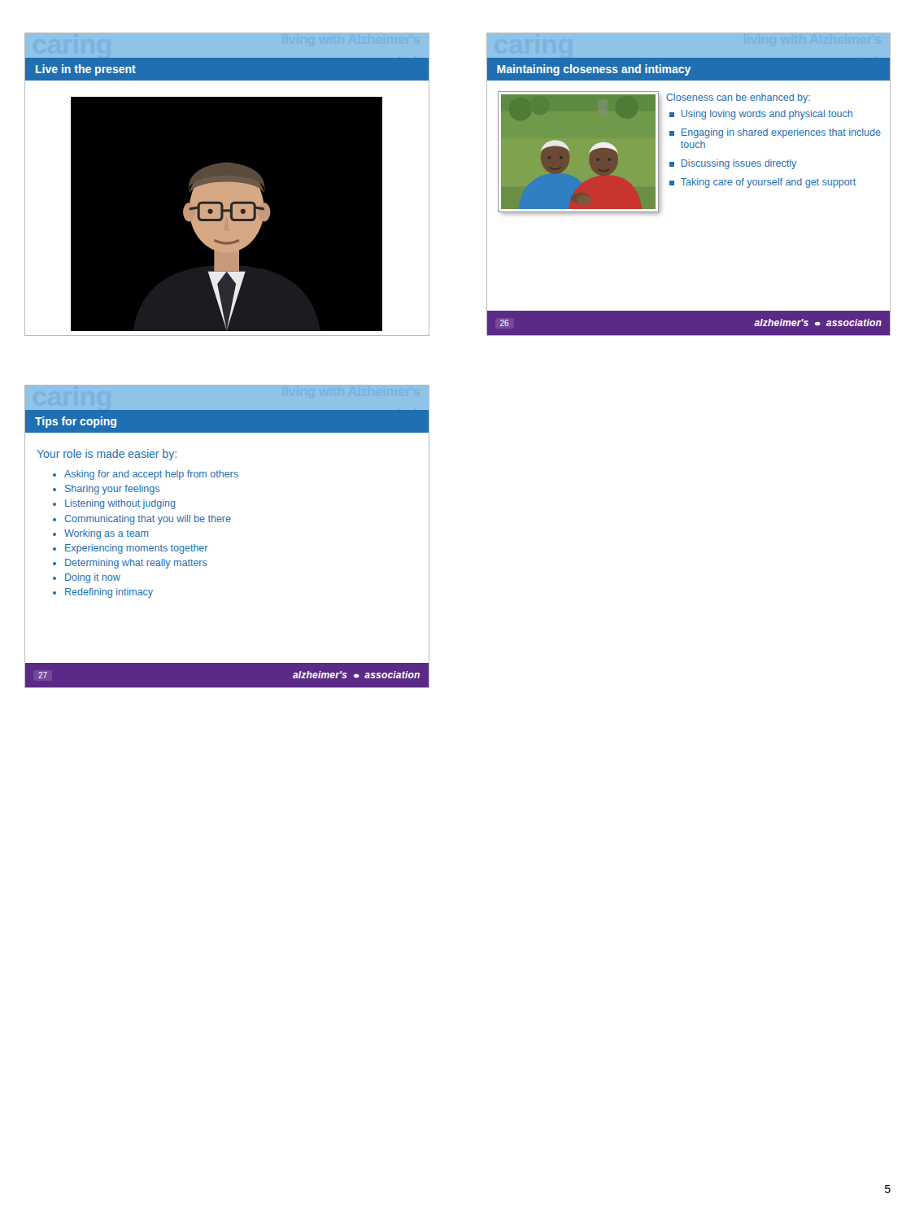caring living with Alzheimer's concern connected
Live in the present
Greg’s wife, Laura, has a diagnosis of Alzheimer’s disease.
25 alzheimer's ⚭ association
caring living with Alzheimer's concern connected
Maintaining closeness and intimacy
Closeness can be enhanced by:
Using loving words and physical touch
Engaging in shared experiences that include touch
Discussing issues directly
Taking care of yourself and get support
26 alzheimer's ⚭ association
caring living with Alzheimer's concern connected
Tips for coping
Your role is made easier by:
Asking for and accept help from others
Sharing your feelings
Listening without judging
Communicating that you will be there
Working as a team
Experiencing moments together
Determining what really matters
Doing it now
Redefining intimacy
27 alzheimer's ⚭ association
5